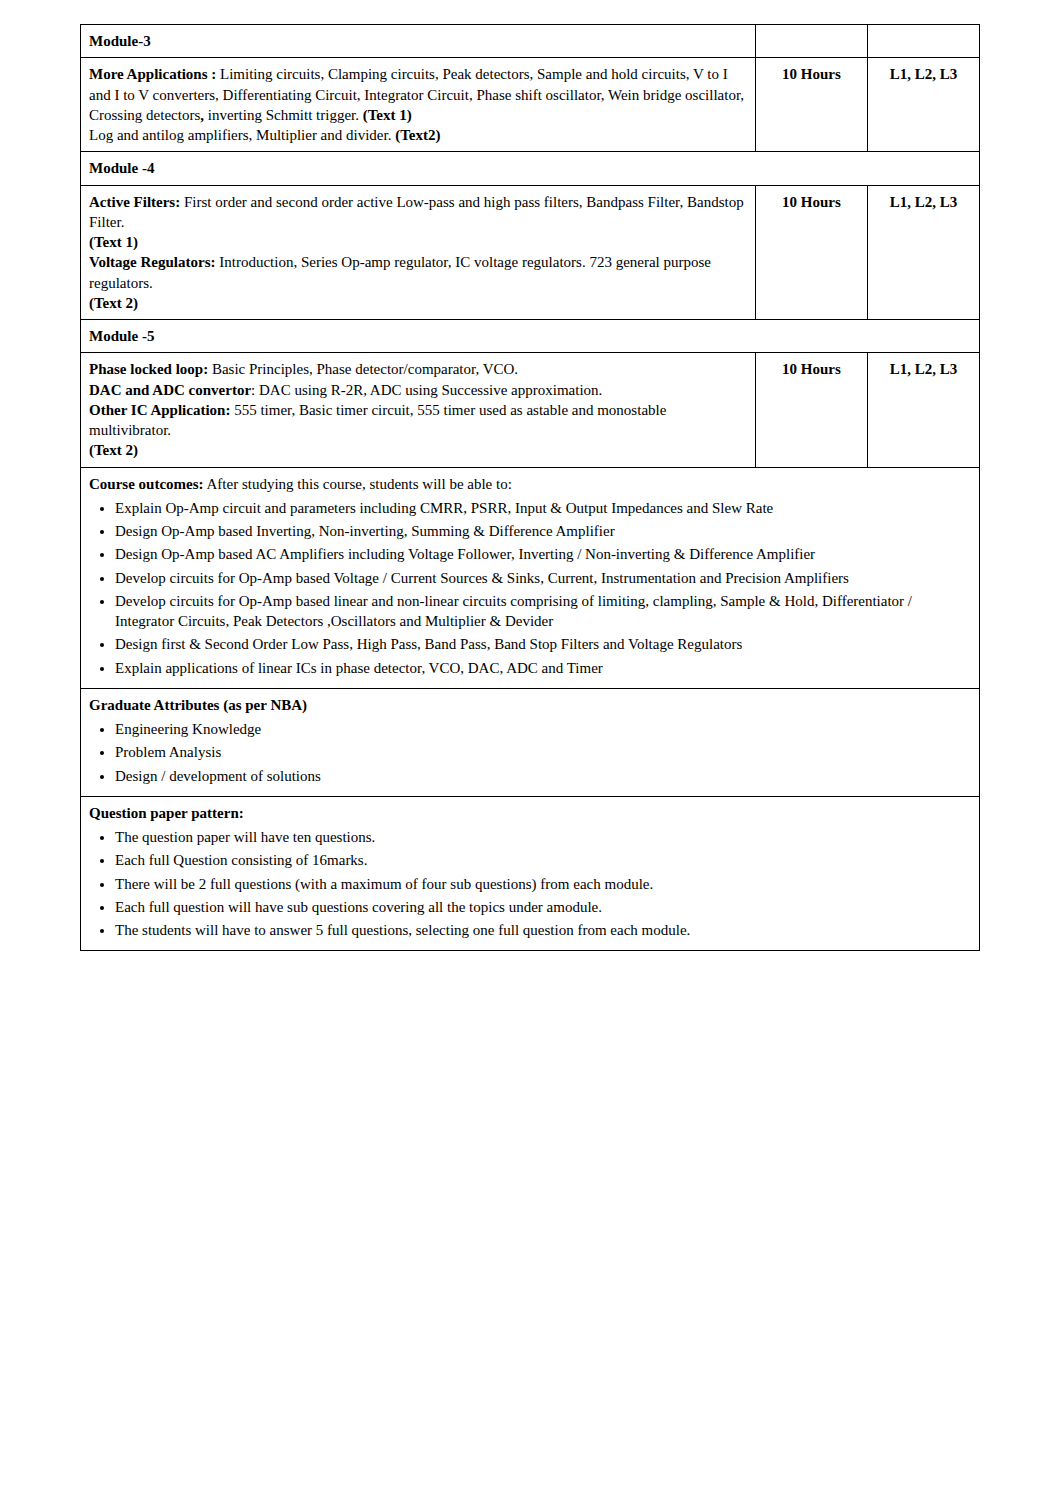| Module-3 | | |
| More Applications : Limiting circuits, Clamping circuits, Peak detectors, Sample and hold circuits, V to I and I to V converters, Differentiating Circuit, Integrator Circuit, Phase shift oscillator, Wein bridge oscillator, Crossing detectors , inverting Schmitt trigger. (Text 1) Log and antilog amplifiers, Multiplier and divider. (Text2) | 10 Hours | L1, L2, L3 |
| Module -4 |
| Active Filters: First order and second order active Low-pass and high pass filters, Bandpass Filter, Bandstop Filter. (Text 1) Voltage Regulators: Introduction, Series Op-amp regulator, IC voltage regulators. 723 general purpose regulators. (Text 2) | 10 Hours | L1, L2, L3 |
| Module -5 |
| Phase locked loop: Basic Principles, Phase detector/comparator, VCO. DAC and ADC convertor : DAC using R-2R, ADC using Successive approximation. Other IC Application: 555 timer, Basic timer circuit, 555 timer used as astable and monostable multivibrator. (Text 2) | 10 Hours | L1, L2, L3 |
| Course outcomes: After studying this course, students will be able to: Explain Op-Amp circuit and parameters including CMRR, PSRR, Input & Output Impedances and Slew Rate Design Op-Amp based Inverting, Non-inverting, Summing & Difference Amplifier Design Op-Amp based AC Amplifiers including Voltage Follower, Inverting / Non-inverting & Difference Amplifier Develop circuits for Op-Amp based Voltage / Current Sources & Sinks, Current, Instrumentation and Precision Amplifiers Develop circuits for Op-Amp based linear and non-linear circuits comprising of limiting, clampling, Sample & Hold, Differentiator / Integrator Circuits, Peak Detectors ,Oscillators and Multiplier & Devider Design first & Second Order Low Pass, High Pass, Band Pass, Band Stop Filters and Voltage Regulators Explain applications of linear ICs in phase detector, VCO, DAC, ADC and Timer |
| Graduate Attributes (as per NBA) Engineering Knowledge Problem Analysis Design / development of solutions |
| Question paper pattern: The question paper will have ten questions. Each full Question consisting of 16marks. There will be 2 full questions (with a maximum of four sub questions) from each module. Each full question will have sub questions covering all the topics under amodule. The students will have to answer 5 full questions, selecting one full question from each module. |